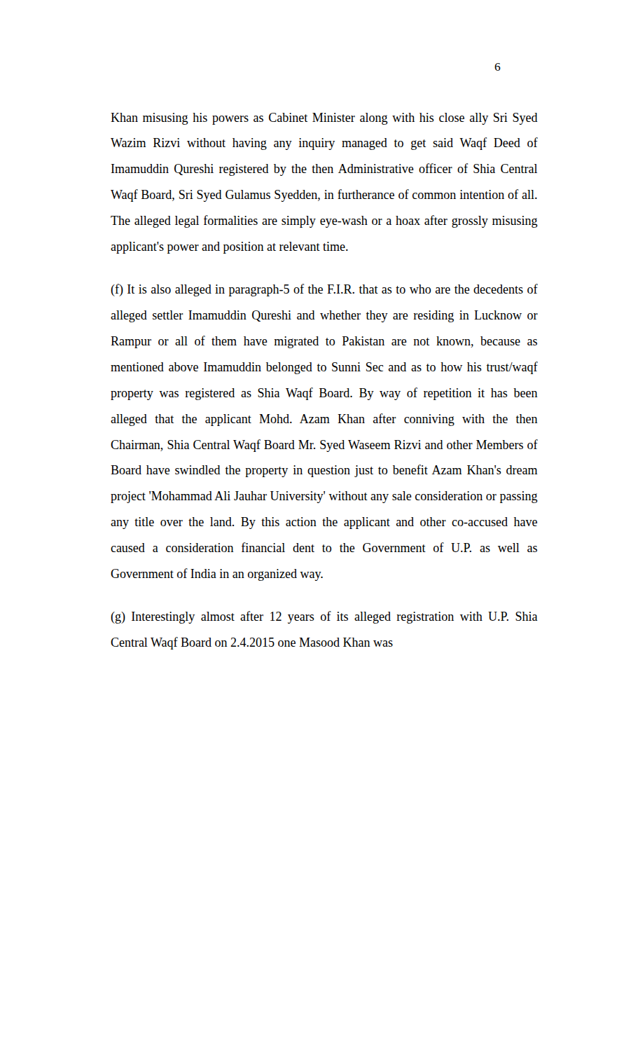6
Khan misusing his powers as Cabinet Minister along with his close ally Sri Syed Wazim Rizvi without having any inquiry managed to get said Waqf Deed of Imamuddin Qureshi registered by the then Administrative officer of Shia Central Waqf Board, Sri Syed Gulamus Syedden, in furtherance of common intention of all. The alleged legal formalities are simply eye-wash or a hoax after grossly misusing applicant's power and position at relevant time.
(f) It is also alleged in paragraph-5 of the F.I.R. that as to who are the decedents of alleged settler Imamuddin Qureshi and whether they are residing in Lucknow or Rampur or all of them have migrated to Pakistan are not known, because as mentioned above Imamuddin belonged to Sunni Sec and as to how his trust/waqf property was registered as Shia Waqf Board. By way of repetition it has been alleged that the applicant Mohd. Azam Khan after conniving with the then Chairman, Shia Central Waqf Board Mr. Syed Waseem Rizvi and other Members of Board have swindled the property in question just to benefit Azam Khan's dream project 'Mohammad Ali Jauhar University' without any sale consideration or passing any title over the land. By this action the applicant and other co-accused have caused a consideration financial dent to the Government of U.P. as well as Government of India in an organized way.
(g) Interestingly almost after 12 years of its alleged registration with U.P. Shia Central Waqf Board on 2.4.2015 one Masood Khan was